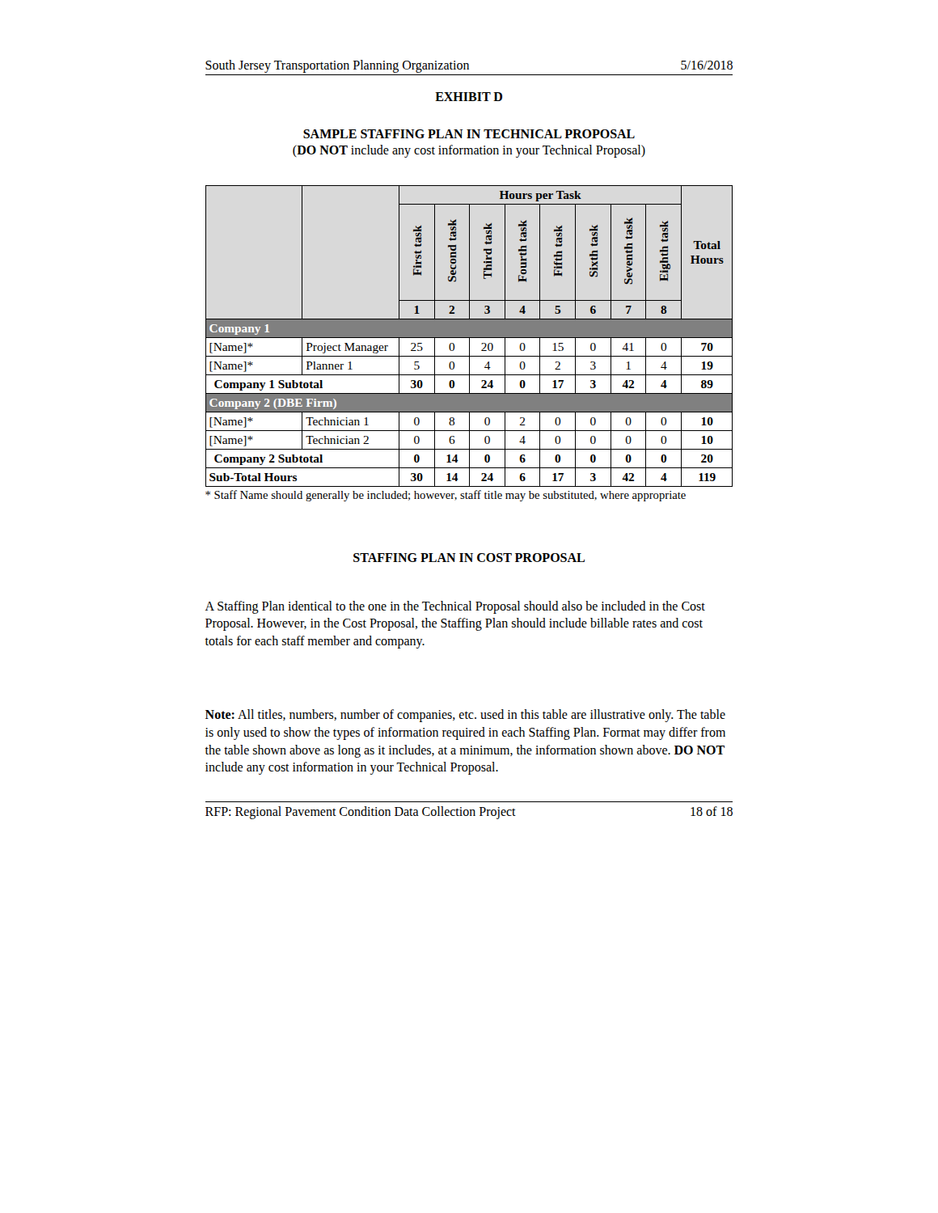South Jersey Transportation Planning Organization 5/16/2018
EXHIBIT D
SAMPLE STAFFING PLAN IN TECHNICAL PROPOSAL
(DO NOT include any cost information in your Technical Proposal)
| | | Hours per Task | Total Hours |
| --- | --- | --- | --- |
| First task | Second task | Third task | Fourth task | Fifth task | Sixth task | Seventh task | Eighth task |
| 1 | 2 | 3 | 4 | 5 | 6 | 7 | 8 |
| Company 1 |
| [Name]* | Project Manager | 25 | 0 | 20 | 0 | 15 | 0 | 41 | 0 | 70 |
| [Name]* | Planner 1 | 5 | 0 | 4 | 0 | 2 | 3 | 1 | 4 | 19 |
| Company 1 Subtotal | 30 | 0 | 24 | 0 | 17 | 3 | 42 | 4 | 89 |
| Company 2 (DBE Firm) |
| [Name]* | Technician 1 | 0 | 8 | 0 | 2 | 0 | 0 | 0 | 0 | 10 |
| [Name]* | Technician 2 | 0 | 6 | 0 | 4 | 0 | 0 | 0 | 0 | 10 |
| Company 2 Subtotal | 0 | 14 | 0 | 6 | 0 | 0 | 0 | 0 | 20 |
| Sub-Total Hours | 30 | 14 | 24 | 6 | 17 | 3 | 42 | 4 | 119 |
* Staff Name should generally be included; however, staff title may be substituted, where appropriate
STAFFING PLAN IN COST PROPOSAL
A Staffing Plan identical to the one in the Technical Proposal should also be included in the Cost Proposal. However, in the Cost Proposal, the Staffing Plan should include billable rates and cost totals for each staff member and company.
Note: All titles, numbers, number of companies, etc. used in this table are illustrative only. The table is only used to show the types of information required in each Staffing Plan. Format may differ from the table shown above as long as it includes, at a minimum, the information shown above. DO NOT include any cost information in your Technical Proposal.
RFP: Regional Pavement Condition Data Collection Project 18 of 18